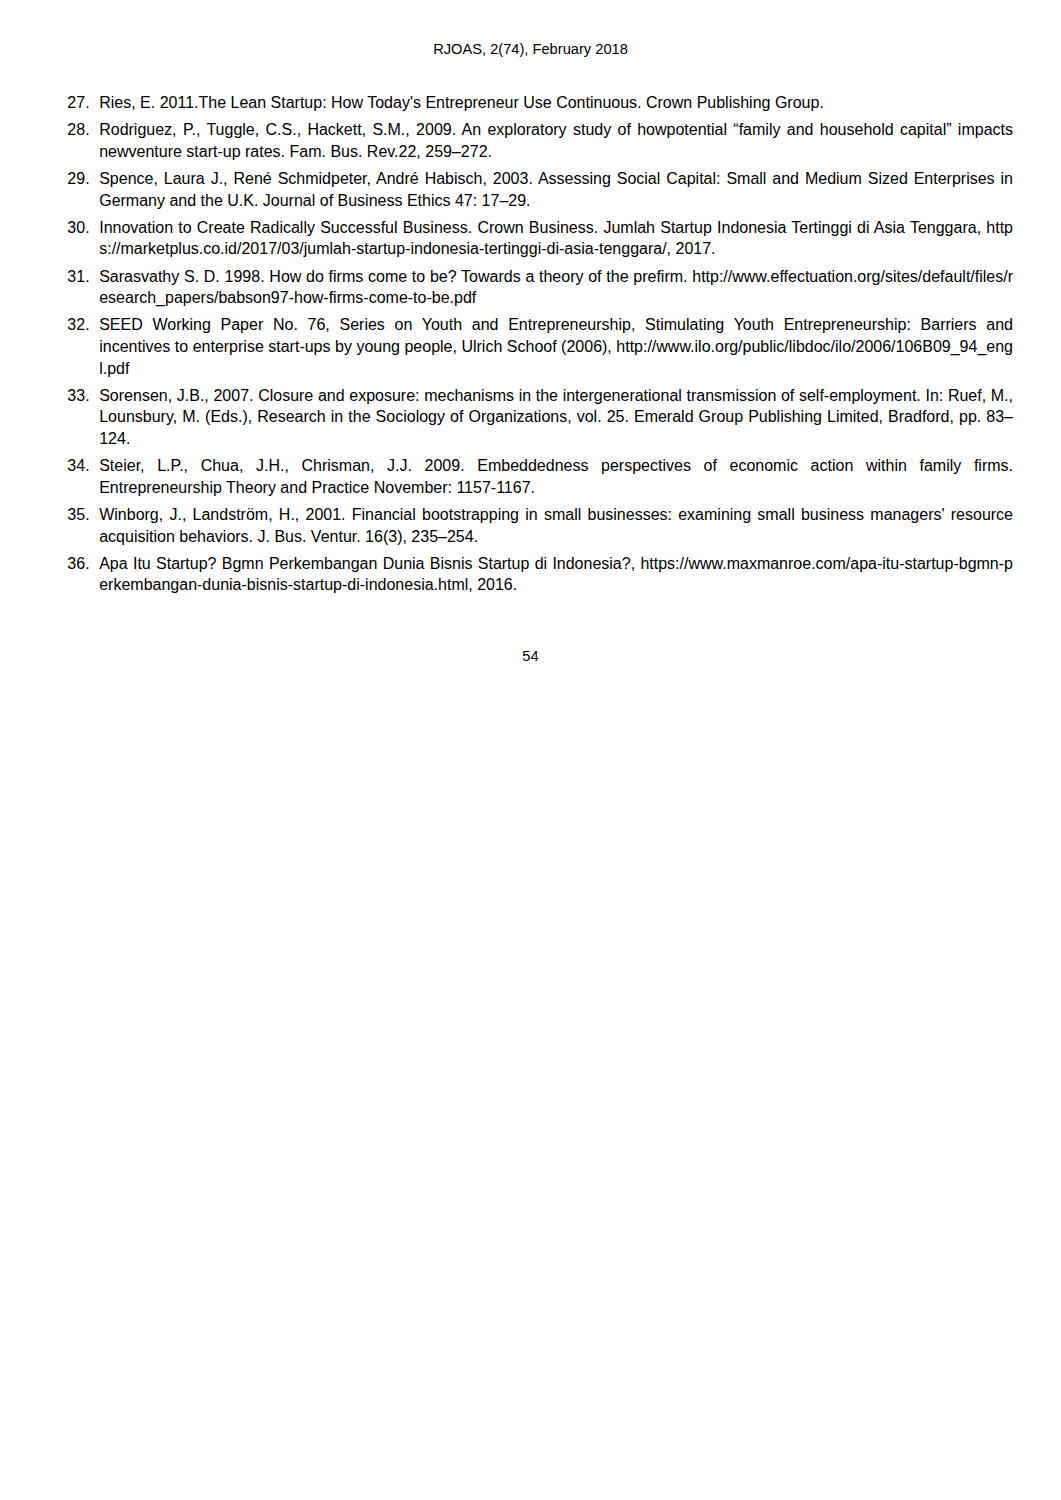RJOAS, 2(74), February 2018
27. Ries, E. 2011.The Lean Startup: How Today's Entrepreneur Use Continuous. Crown Publishing Group.
28. Rodriguez, P., Tuggle, C.S., Hackett, S.M., 2009. An exploratory study of howpotential “family and household capital” impacts newventure start-up rates. Fam. Bus. Rev.22, 259–272.
29. Spence, Laura J., René Schmidpeter, André Habisch, 2003. Assessing Social Capital: Small and Medium Sized Enterprises in Germany and the U.K. Journal of Business Ethics 47: 17–29.
30. Innovation to Create Radically Successful Business. Crown Business. Jumlah Startup Indonesia Tertinggi di Asia Tenggara, https://marketplus.co.id/2017/03/jumlah-startup-indonesia-tertinggi-di-asia-tenggara/, 2017.
31. Sarasvathy S. D. 1998. How do firms come to be? Towards a theory of the prefirm. http://www.effectuation.org/sites/default/files/research_papers/babson97-how-firms-come-to-be.pdf
32. SEED Working Paper No. 76, Series on Youth and Entrepreneurship, Stimulating Youth Entrepreneurship: Barriers and incentives to enterprise start-ups by young people, Ulrich Schoof (2006), http://www.ilo.org/public/libdoc/ilo/2006/106B09_94_engl.pdf
33. Sorensen, J.B., 2007. Closure and exposure: mechanisms in the intergenerational transmission of self-employment. In: Ruef, M., Lounsbury, M. (Eds.), Research in the Sociology of Organizations, vol. 25. Emerald Group Publishing Limited, Bradford, pp. 83–124.
34. Steier, L.P., Chua, J.H., Chrisman, J.J. 2009. Embeddedness perspectives of economic action within family firms. Entrepreneurship Theory and Practice November: 1157-1167.
35. Winborg, J., Landström, H., 2001. Financial bootstrapping in small businesses: examining small business managers' resource acquisition behaviors. J. Bus. Ventur. 16(3), 235–254.
36. Apa Itu Startup? Bgmn Perkembangan Dunia Bisnis Startup di Indonesia?, https://www.maxmanroe.com/apa-itu-startup-bgmn-perkembangan-dunia-bisnis-startup-di-indonesia.html, 2016.
54